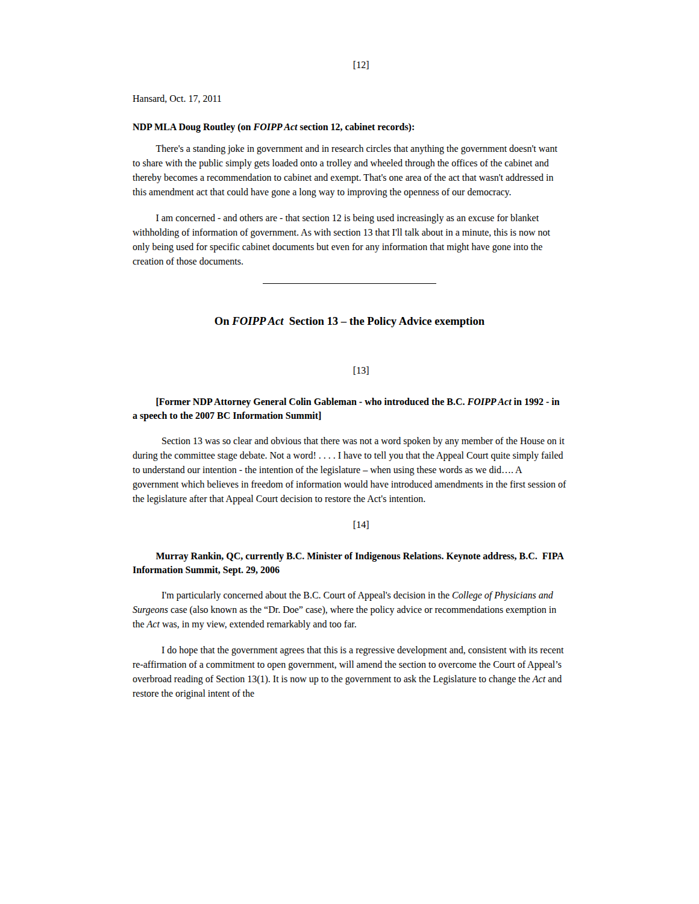[12]
Hansard, Oct. 17, 2011
NDP MLA Doug Routley (on FOIPP Act section 12, cabinet records):
There's a standing joke in government and in research circles that anything the government doesn't want to share with the public simply gets loaded onto a trolley and wheeled through the offices of the cabinet and thereby becomes a recommendation to cabinet and exempt. That's one area of the act that wasn't addressed in this amendment act that could have gone a long way to improving the openness of our democracy.
I am concerned - and others are - that section 12 is being used increasingly as an excuse for blanket withholding of information of government. As with section 13 that I'll talk about in a minute, this is now not only being used for specific cabinet documents but even for any information that might have gone into the creation of those documents.
On FOIPP Act Section 13 – the Policy Advice exemption
[13]
[Former NDP Attorney General Colin Gableman - who introduced the B.C. FOIPP Act in 1992 - in a speech to the 2007 BC Information Summit]
Section 13 was so clear and obvious that there was not a word spoken by any member of the House on it during the committee stage debate. Not a word! . . . . I have to tell you that the Appeal Court quite simply failed to understand our intention - the intention of the legislature – when using these words as we did…. A government which believes in freedom of information would have introduced amendments in the first session of the legislature after that Appeal Court decision to restore the Act's intention.
[14]
Murray Rankin, QC, currently B.C. Minister of Indigenous Relations. Keynote address, B.C. FIPA Information Summit, Sept. 29, 2006
I'm particularly concerned about the B.C. Court of Appeal's decision in the College of Physicians and Surgeons case (also known as the “Dr. Doe” case), where the policy advice or recommendations exemption in the Act was, in my view, extended remarkably and too far.
I do hope that the government agrees that this is a regressive development and, consistent with its recent re-affirmation of a commitment to open government, will amend the section to overcome the Court of Appeal’s overbroad reading of Section 13(1). It is now up to the government to ask the Legislature to change the Act and restore the original intent of the